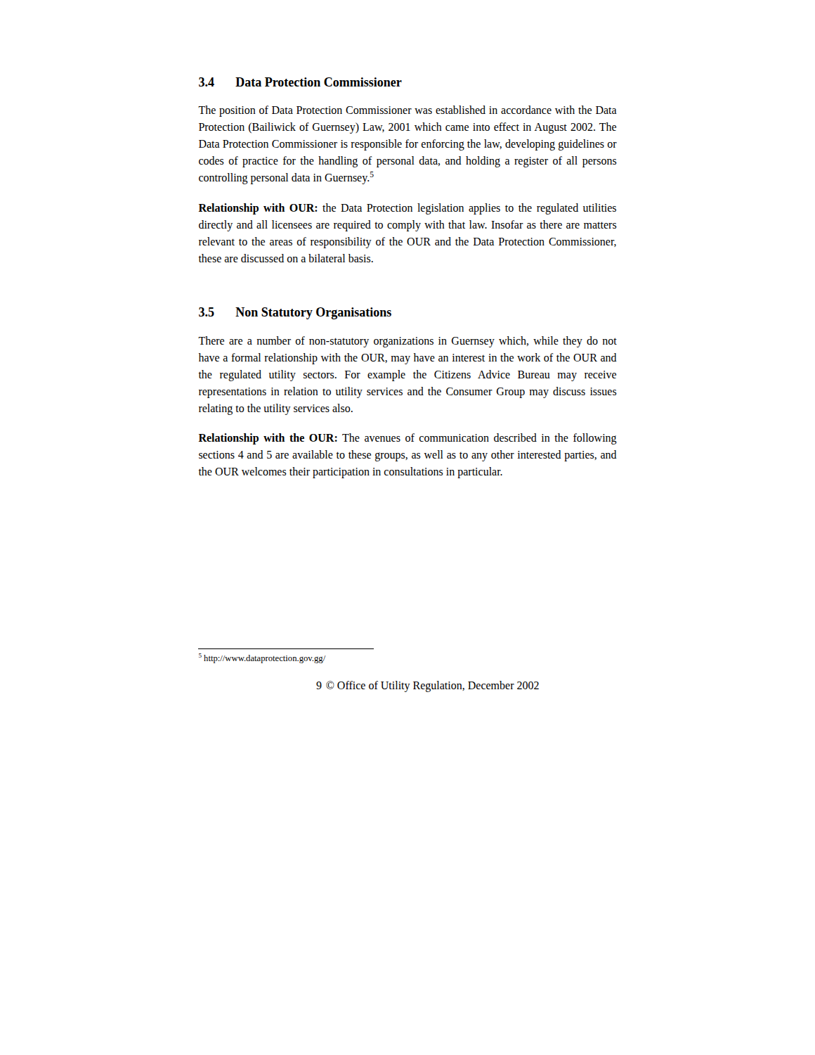3.4 Data Protection Commissioner
The position of Data Protection Commissioner was established in accordance with the Data Protection (Bailiwick of Guernsey) Law, 2001 which came into effect in August 2002. The Data Protection Commissioner is responsible for enforcing the law, developing guidelines or codes of practice for the handling of personal data, and holding a register of all persons controlling personal data in Guernsey.5
Relationship with OUR: the Data Protection legislation applies to the regulated utilities directly and all licensees are required to comply with that law. Insofar as there are matters relevant to the areas of responsibility of the OUR and the Data Protection Commissioner, these are discussed on a bilateral basis.
3.5 Non Statutory Organisations
There are a number of non-statutory organizations in Guernsey which, while they do not have a formal relationship with the OUR, may have an interest in the work of the OUR and the regulated utility sectors. For example the Citizens Advice Bureau may receive representations in relation to utility services and the Consumer Group may discuss issues relating to the utility services also.
Relationship with the OUR: The avenues of communication described in the following sections 4 and 5 are available to these groups, as well as to any other interested parties, and the OUR welcomes their participation in consultations in particular.
5 http://www.dataprotection.gov.gg/
9© Office of Utility Regulation, December 2002